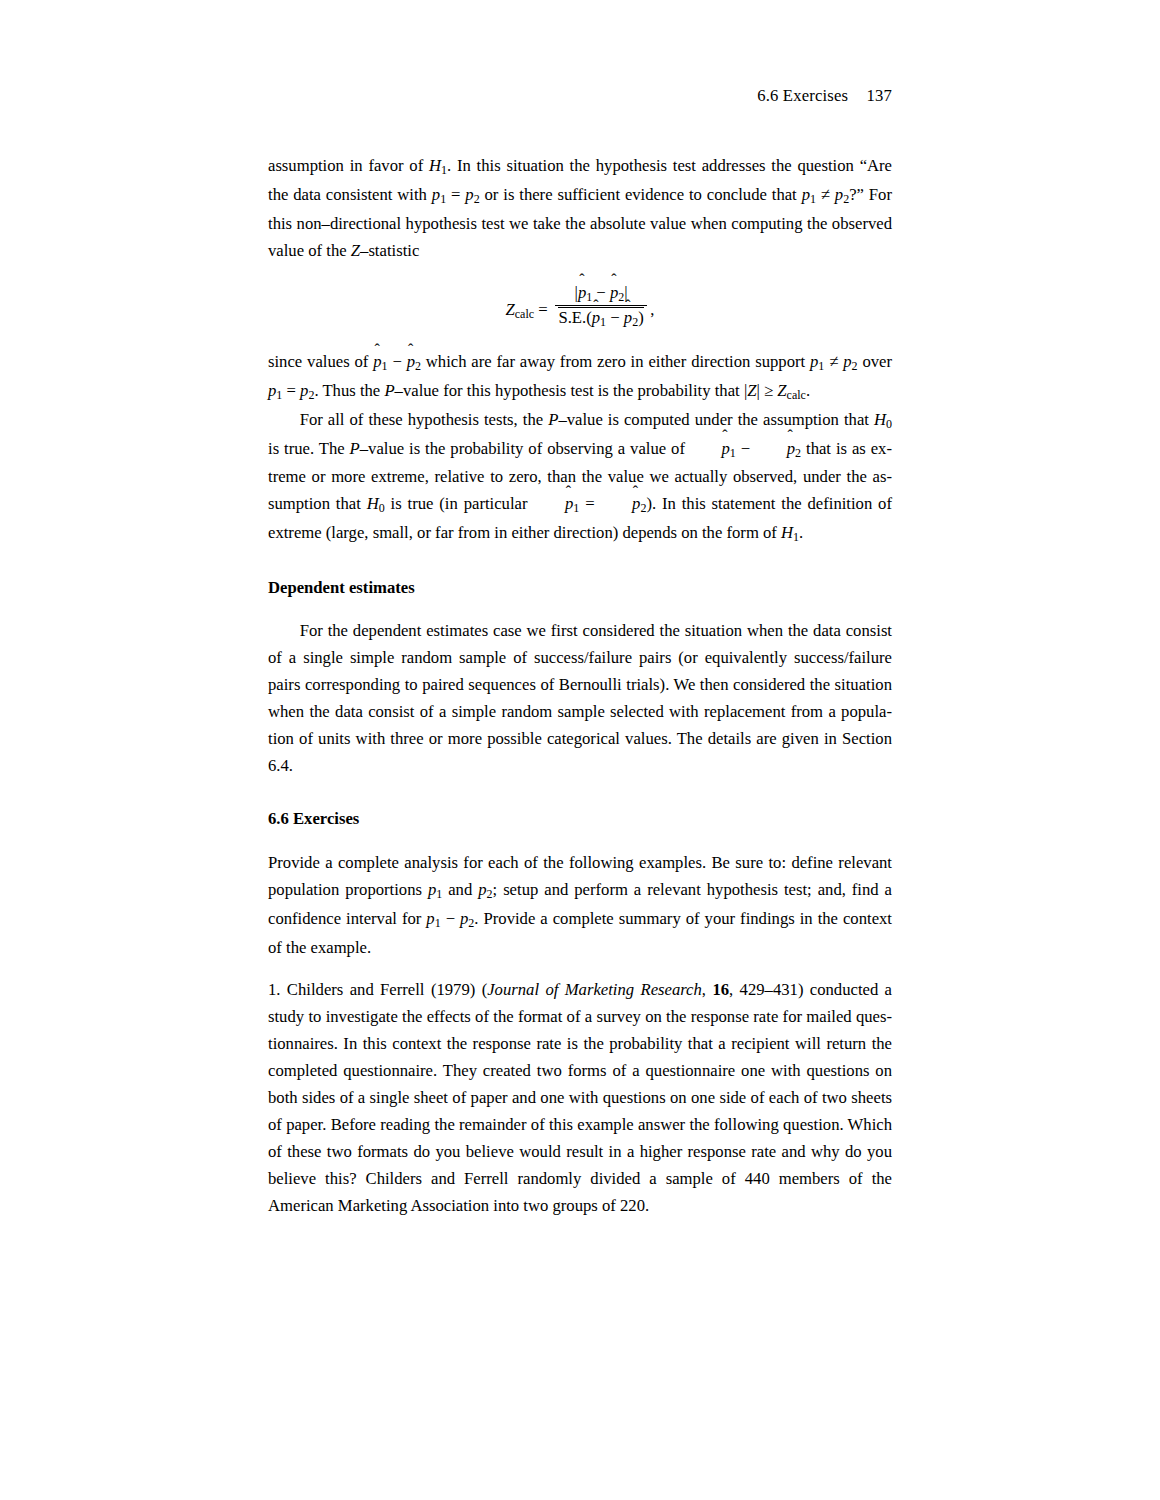6.6 Exercises137
assumption in favor of H1. In this situation the hypothesis test addresses the question “Are the data consistent with p1 = p2 or is there sufficient evidence to conclude that p1 p2?” For this non–directional hypothesis test we take the absolute value when computing the observed value of the Z–statistic
Zcalc = |p1 − p2| S.E.(p1 − p2) ,
since values of p1 − p2 which are far away from zero in either direction support p1 p2 over p1 = p2. Thus the P–value for this hypothesis test is the probability that |Z| Zcalc.
For all of these hypothesis tests, the P–value is computed under the assumption that H0 is true. The P–value is the probability of observing a value of p1 − p2 that is as extreme or more extreme, relative to zero, than the value we actually observed, under the assumption that H0 is true (in particular p1 = p2). In this statement the definition of extreme (large, small, or far from in either direction) depends on the form of H1.
Dependent estimates
For the dependent estimates case we first considered the situation when the data consist of a single simple random sample of success/failure pairs (or equivalently success/failure pairs corresponding to paired sequences of Bernoulli trials). We then considered the situation when the data consist of a simple random sample selected with replacement from a population of units with three or more possible categorical values. The details are given in Section 6.4.
6.6 Exercises
Provide a complete analysis for each of the following examples. Be sure to: define relevant population proportions p1 and p2; setup and perform a relevant hypothesis test; and, find a confidence interval for p1 − p2. Provide a complete summary of your findings in the context of the example.
1. Childers and Ferrell (1979) (Journal of Marketing Research, 16, 429–431) conducted a study to investigate the effects of the format of a survey on the response rate for mailed questionnaires. In this context the response rate is the probability that a recipient will return the completed questionnaire. They created two forms of a questionnaire one with questions on both sides of a single sheet of paper and one with questions on one side of each of two sheets of paper. Before reading the remainder of this example answer the following question. Which of these two formats do you believe would result in a higher response rate and why do you believe this? Childers and Ferrell randomly divided a sample of 440 members of the American Marketing Association into two groups of 220.